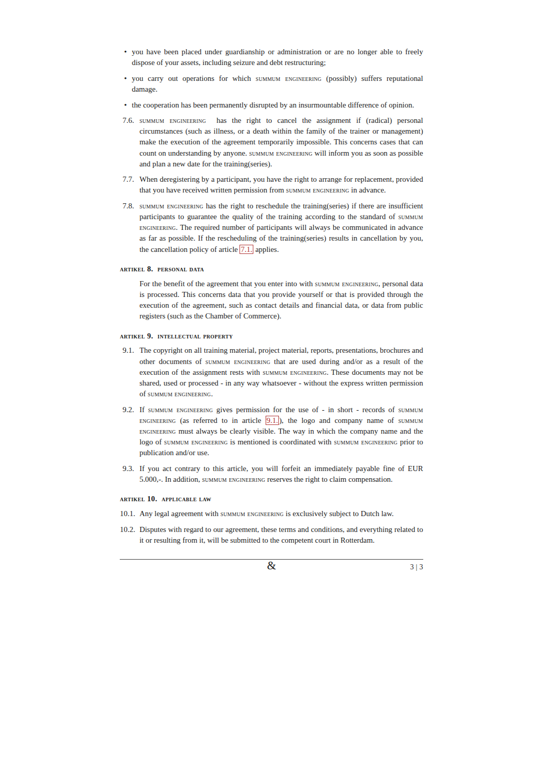you have been placed under guardianship or administration or are no longer able to freely dispose of your assets, including seizure and debt restructuring;
you carry out operations for which summum engineering (possibly) suffers reputational damage.
the cooperation has been permanently disrupted by an insurmountable difference of opinion.
7.6. summum engineering has the right to cancel the assignment if (radical) personal circumstances (such as illness, or a death within the family of the trainer or management) make the execution of the agreement temporarily impossible. This concerns cases that can count on understanding by anyone. summum engineering will inform you as soon as possible and plan a new date for the training(series).
7.7. When deregistering by a participant, you have the right to arrange for replacement, provided that you have received written permission from summum engineering in advance.
7.8. summum engineering has the right to reschedule the training(series) if there are insufficient participants to guarantee the quality of the training according to the standard of summum engineering. The required number of participants will always be communicated in advance as far as possible. If the rescheduling of the training(series) results in cancellation by you, the cancellation policy of article 7.1. applies.
artikel 8. personal data
For the benefit of the agreement that you enter into with summum engineering, personal data is processed. This concerns data that you provide yourself or that is provided through the execution of the agreement, such as contact details and financial data, or data from public registers (such as the Chamber of Commerce).
artikel 9. intellectual property
9.1. The copyright on all training material, project material, reports, presentations, brochures and other documents of summum engineering that are used during and/or as a result of the execution of the assignment rests with summum engineering. These documents may not be shared, used or processed - in any way whatsoever - without the express written permission of summum engineering.
9.2. If summum engineering gives permission for the use of - in short - records of summum engineering (as referred to in article 9.1.), the logo and company name of summum engineering must always be clearly visible. The way in which the company name and the logo of summum engineering is mentioned is coordinated with summum engineering prior to publication and/or use.
9.3. If you act contrary to this article, you will forfeit an immediately payable fine of EUR 5.000,-. In addition, summum engineering reserves the right to claim compensation.
artikel 10. applicable law
10.1. Any legal agreement with summum engineering is exclusively subject to Dutch law.
10.2. Disputes with regard to our agreement, these terms and conditions, and everything related to it or resulting from it, will be submitted to the competent court in Rotterdam.
&
3 | 3